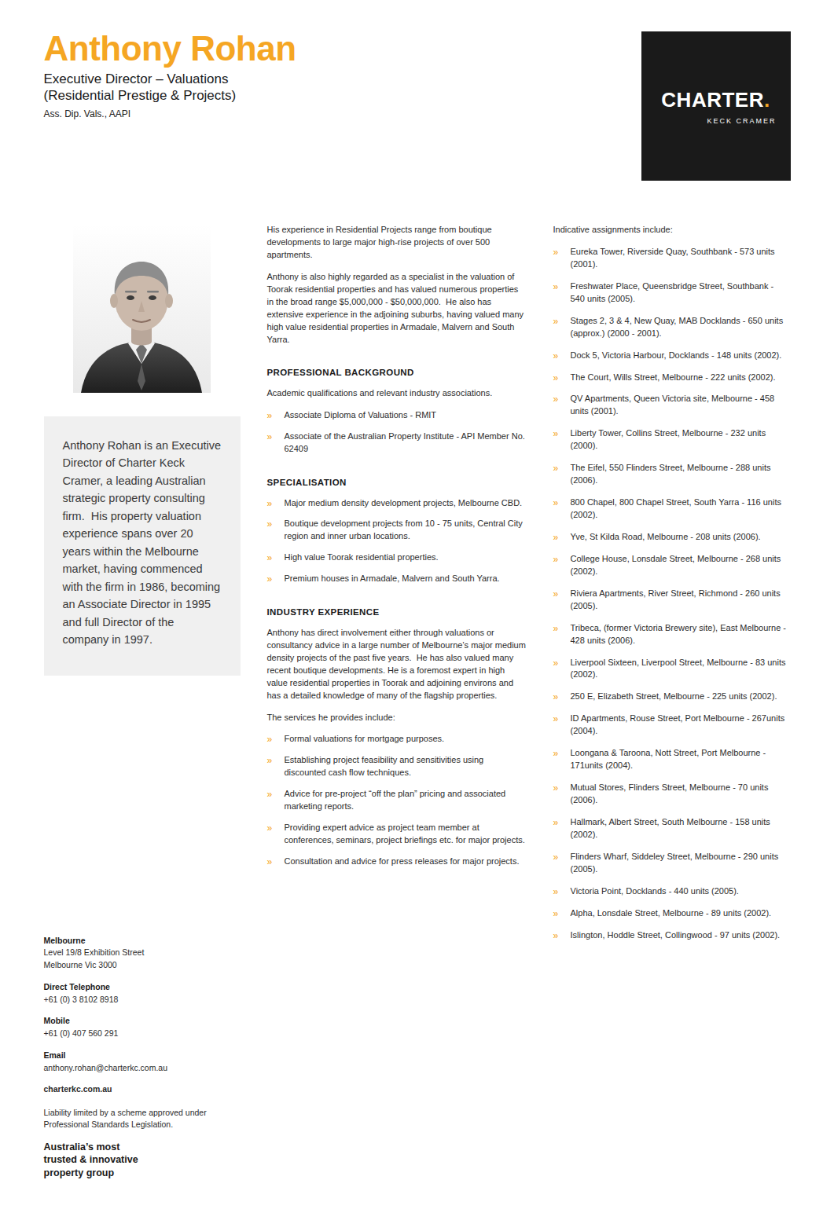Anthony Rohan
Executive Director – Valuations
(Residential Prestige & Projects)
Ass. Dip. Vals., AAPI
CHARTER.
KECK CRAMER
Anthony Rohan is an Executive Director of Charter Keck Cramer, a leading Australian strategic property consulting firm. His property valuation experience spans over 20 years within the Melbourne market, having commenced with the firm in 1986, becoming an Associate Director in 1995 and full Director of the company in 1997.
Melbourne
Level 19/8 Exhibition Street
Melbourne Vic 3000
Direct Telephone
+61 (0) 3 8102 8918
Mobile
+61 (0) 407 560 291
Email
anthony.rohan@charterkc.com.au
charterkc.com.au
Liability limited by a scheme approved under Professional Standards Legislation.
Australia’s most
trusted & innovative
property group
His experience in Residential Projects range from boutique developments to large major high-rise projects of over 500 apartments.
Anthony is also highly regarded as a specialist in the valuation of Toorak residential properties and has valued numerous properties in the broad range $5,000,000 - $50,000,000. He also has extensive experience in the adjoining suburbs, having valued many high value residential properties in Armadale, Malvern and South Yarra.
Professional Background
Academic qualifications and relevant industry associations.
Associate Diploma of Valuations - RMIT
Associate of the Australian Property Institute - API Member No. 62409
Specialisation
Major medium density development projects, Melbourne CBD.
Boutique development projects from 10 - 75 units, Central City region and inner urban locations.
High value Toorak residential properties.
Premium houses in Armadale, Malvern and South Yarra.
Industry Experience
Anthony has direct involvement either through valuations or consultancy advice in a large number of Melbourne’s major medium density projects of the past five years. He has also valued many recent boutique developments. He is a foremost expert in high value residential properties in Toorak and adjoining environs and has a detailed knowledge of many of the flagship properties.
The services he provides include:
Formal valuations for mortgage purposes.
Establishing project feasibility and sensitivities using discounted cash flow techniques.
Advice for pre-project “off the plan” pricing and associated marketing reports.
Providing expert advice as project team member at conferences, seminars, project briefings etc. for major projects.
Consultation and advice for press releases for major projects.
Indicative assignments include:
Eureka Tower, Riverside Quay, Southbank - 573 units (2001).
Freshwater Place, Queensbridge Street, Southbank - 540 units (2005).
Stages 2, 3 & 4, New Quay, MAB Docklands - 650 units (approx.) (2000 - 2001).
Dock 5, Victoria Harbour, Docklands - 148 units (2002).
The Court, Wills Street, Melbourne - 222 units (2002).
QV Apartments, Queen Victoria site, Melbourne - 458 units (2001).
Liberty Tower, Collins Street, Melbourne - 232 units (2000).
The Eifel, 550 Flinders Street, Melbourne - 288 units (2006).
800 Chapel, 800 Chapel Street, South Yarra - 116 units (2002).
Yve, St Kilda Road, Melbourne - 208 units (2006).
College House, Lonsdale Street, Melbourne - 268 units (2002).
Riviera Apartments, River Street, Richmond - 260 units (2005).
Tribeca, (former Victoria Brewery site), East Melbourne - 428 units (2006).
Liverpool Sixteen, Liverpool Street, Melbourne - 83 units (2002).
250 E, Elizabeth Street, Melbourne - 225 units (2002).
ID Apartments, Rouse Street, Port Melbourne - 267units (2004).
Loongana & Taroona, Nott Street, Port Melbourne - 171units (2004).
Mutual Stores, Flinders Street, Melbourne - 70 units (2006).
Hallmark, Albert Street, South Melbourne - 158 units (2002).
Flinders Wharf, Siddeley Street, Melbourne - 290 units (2005).
Victoria Point, Docklands - 440 units (2005).
Alpha, Lonsdale Street, Melbourne - 89 units (2002).
Islington, Hoddle Street, Collingwood - 97 units (2002).